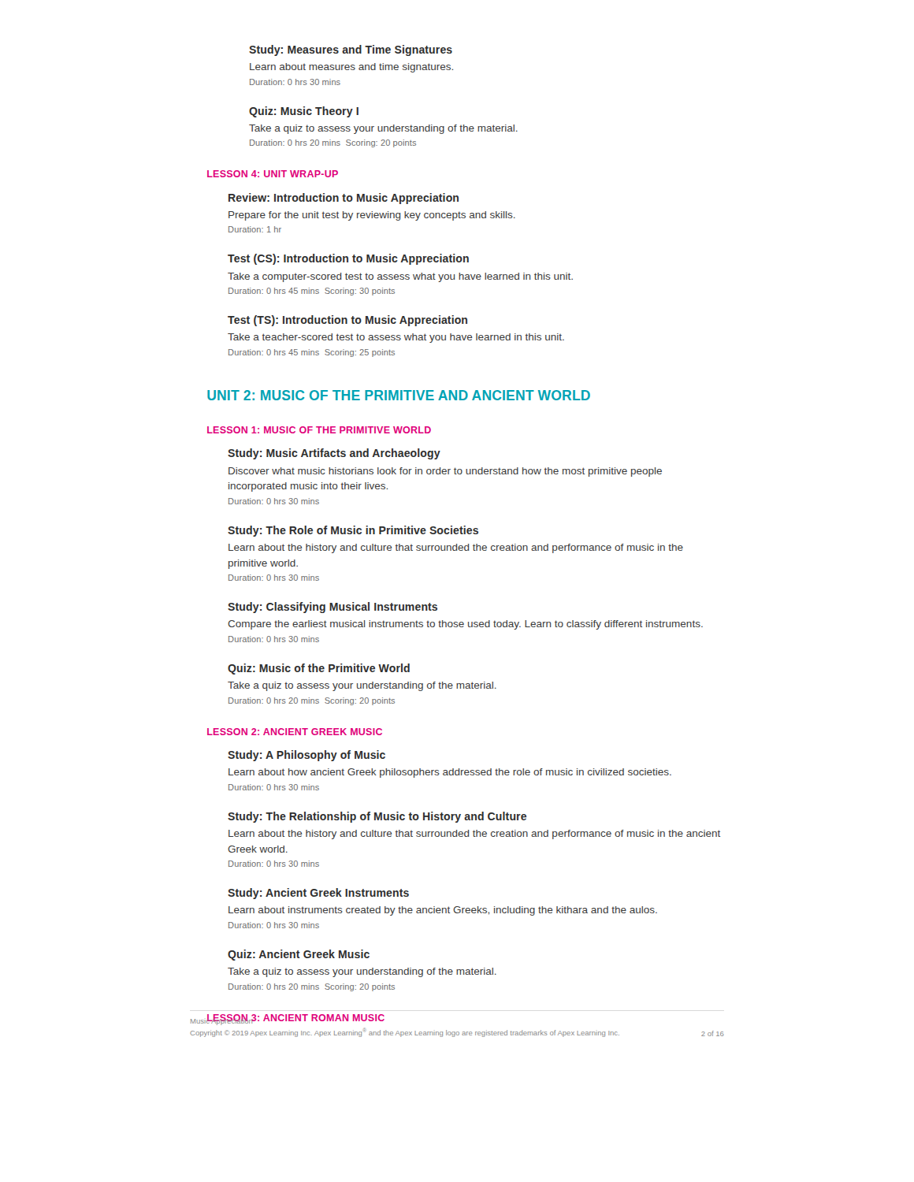Study: Measures and Time Signatures
Learn about measures and time signatures.
Duration: 0 hrs 30 mins
Quiz: Music Theory I
Take a quiz to assess your understanding of the material.
Duration: 0 hrs 20 mins Scoring: 20 points
Lesson 4: Unit Wrap-Up
Review: Introduction to Music Appreciation
Prepare for the unit test by reviewing key concepts and skills.
Duration: 1 hr
Test (CS): Introduction to Music Appreciation
Take a computer-scored test to assess what you have learned in this unit.
Duration: 0 hrs 45 mins Scoring: 30 points
Test (TS): Introduction to Music Appreciation
Take a teacher-scored test to assess what you have learned in this unit.
Duration: 0 hrs 45 mins Scoring: 25 points
Unit 2: Music of the Primitive and Ancient World
Lesson 1: Music of the Primitive World
Study: Music Artifacts and Archaeology
Discover what music historians look for in order to understand how the most primitive people incorporated music into their lives.
Duration: 0 hrs 30 mins
Study: The Role of Music in Primitive Societies
Learn about the history and culture that surrounded the creation and performance of music in the primitive world.
Duration: 0 hrs 30 mins
Study: Classifying Musical Instruments
Compare the earliest musical instruments to those used today. Learn to classify different instruments.
Duration: 0 hrs 30 mins
Quiz: Music of the Primitive World
Take a quiz to assess your understanding of the material.
Duration: 0 hrs 20 mins Scoring: 20 points
Lesson 2: Ancient Greek Music
Study: A Philosophy of Music
Learn about how ancient Greek philosophers addressed the role of music in civilized societies.
Duration: 0 hrs 30 mins
Study: The Relationship of Music to History and Culture
Learn about the history and culture that surrounded the creation and performance of music in the ancient Greek world.
Duration: 0 hrs 30 mins
Study: Ancient Greek Instruments
Learn about instruments created by the ancient Greeks, including the kithara and the aulos.
Duration: 0 hrs 30 mins
Quiz: Ancient Greek Music
Take a quiz to assess your understanding of the material.
Duration: 0 hrs 20 mins Scoring: 20 points
Lesson 3: Ancient Roman Music
Music Appreciation
Copyright © 2019 Apex Learning Inc. Apex Learning® and the Apex Learning logo are registered trademarks of Apex Learning Inc.
2 of 16